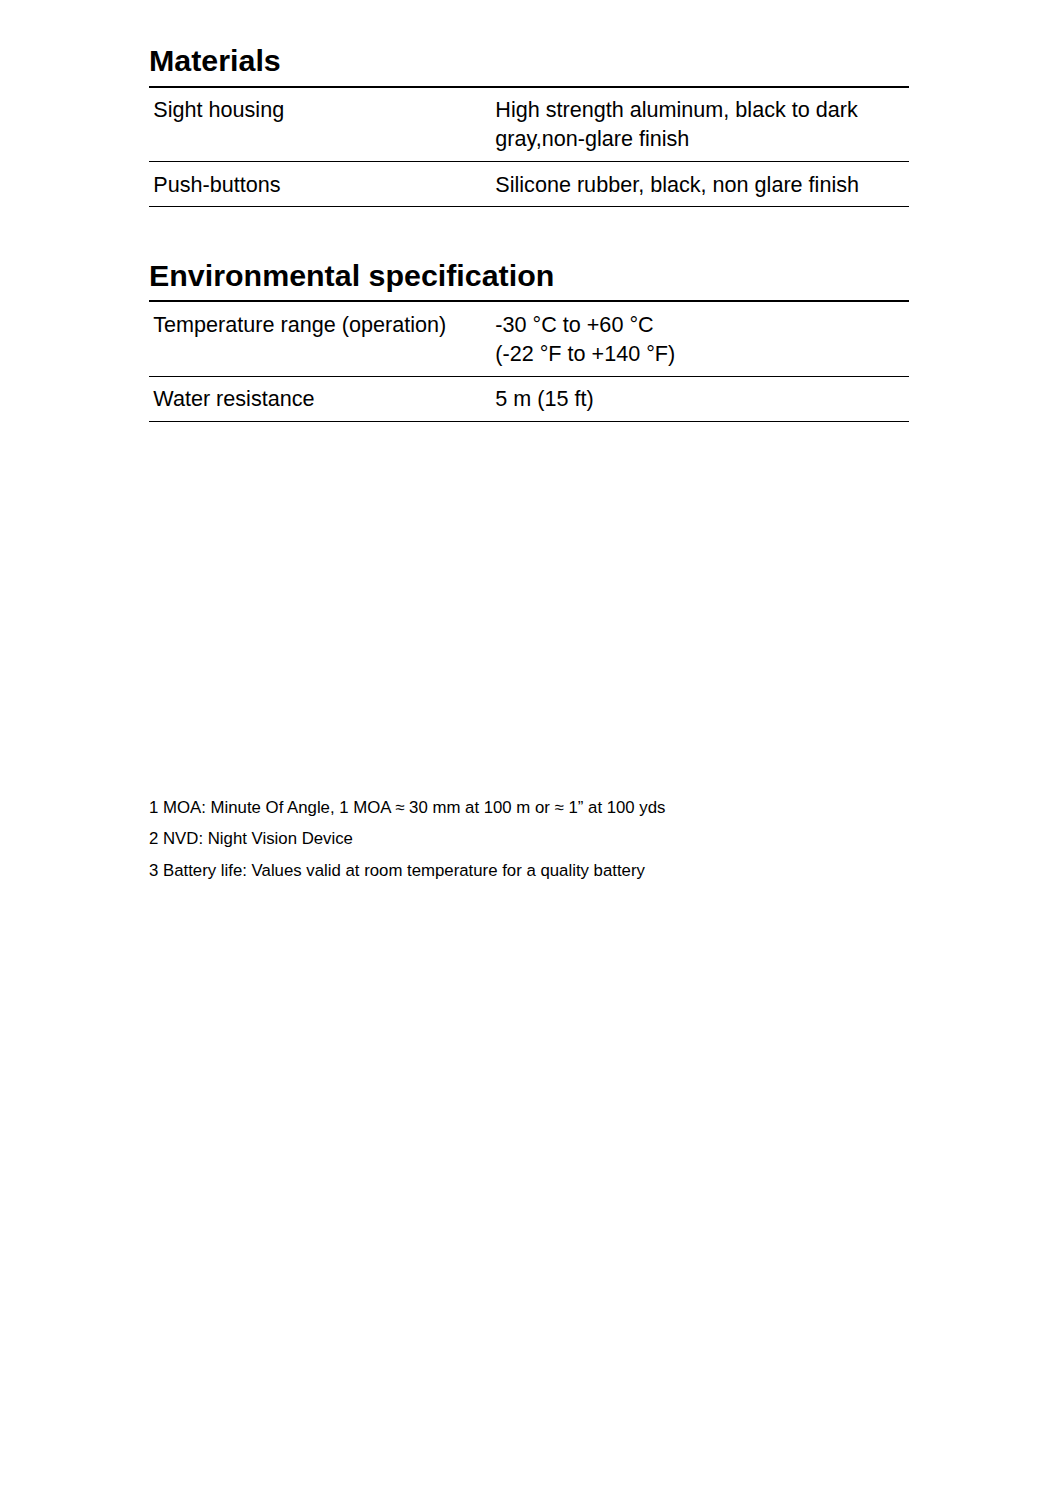Materials
| Sight housing | High strength aluminum, black to dark gray,non-glare finish |
| Push-buttons | Silicone rubber, black, non glare finish |
Environmental specification
| Temperature range (operation) | -30 °C to +60 °C (-22 °F to +140 °F) |
| Water resistance | 5 m (15 ft) |
1 MOA: Minute Of Angle, 1 MOA ≈ 30 mm at 100 m or ≈ 1” at 100 yds
2 NVD: Night Vision Device
3 Battery life: Values valid at room temperature for a quality battery